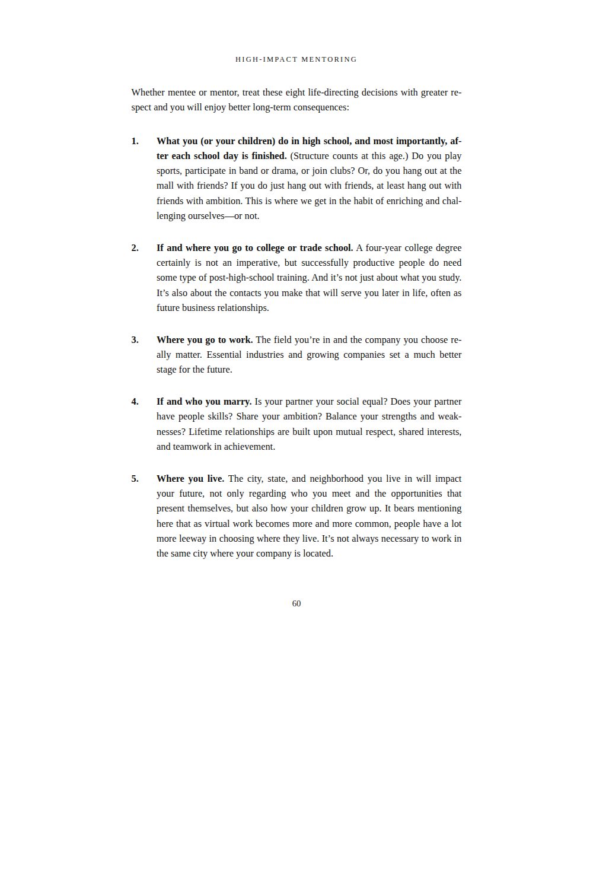High-Impact Mentoring
Whether mentee or mentor, treat these eight life-directing decisions with greater respect and you will enjoy better long-term consequences:
What you (or your children) do in high school, and most importantly, after each school day is finished. (Structure counts at this age.) Do you play sports, participate in band or drama, or join clubs? Or, do you hang out at the mall with friends? If you do just hang out with friends, at least hang out with friends with ambition. This is where we get in the habit of enriching and challenging ourselves—or not.
If and where you go to college or trade school. A four-year college degree certainly is not an imperative, but successfully productive people do need some type of post-high-school training. And it’s not just about what you study. It’s also about the contacts you make that will serve you later in life, often as future business relationships.
Where you go to work. The field you’re in and the company you choose really matter. Essential industries and growing companies set a much better stage for the future.
If and who you marry. Is your partner your social equal? Does your partner have people skills? Share your ambition? Balance your strengths and weaknesses? Lifetime relationships are built upon mutual respect, shared interests, and teamwork in achievement.
Where you live. The city, state, and neighborhood you live in will impact your future, not only regarding who you meet and the opportunities that present themselves, but also how your children grow up. It bears mentioning here that as virtual work becomes more and more common, people have a lot more leeway in choosing where they live. It’s not always necessary to work in the same city where your company is located.
60